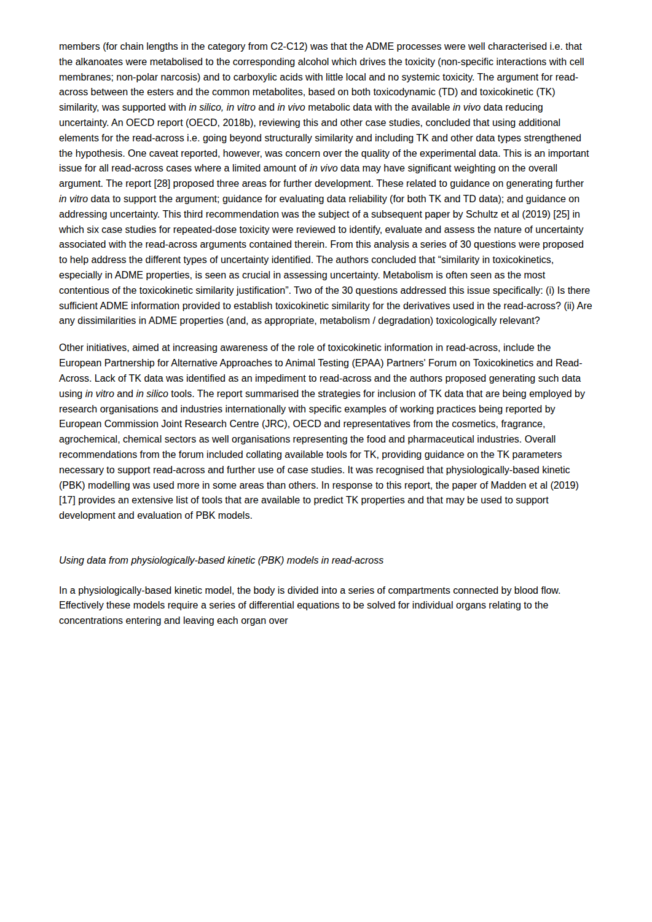members (for chain lengths in the category from C2-C12) was that the ADME processes were well characterised i.e. that the alkanoates were metabolised to the corresponding alcohol which drives the toxicity (non-specific interactions with cell membranes; non-polar narcosis) and to carboxylic acids with little local and no systemic toxicity. The argument for read-across between the esters and the common metabolites, based on both toxicodynamic (TD) and toxicokinetic (TK) similarity, was supported with in silico, in vitro and in vivo metabolic data with the available in vivo data reducing uncertainty. An OECD report (OECD, 2018b), reviewing this and other case studies, concluded that using additional elements for the read-across i.e. going beyond structurally similarity and including TK and other data types strengthened the hypothesis. One caveat reported, however, was concern over the quality of the experimental data. This is an important issue for all read-across cases where a limited amount of in vivo data may have significant weighting on the overall argument. The report [28] proposed three areas for further development. These related to guidance on generating further in vitro data to support the argument; guidance for evaluating data reliability (for both TK and TD data); and guidance on addressing uncertainty. This third recommendation was the subject of a subsequent paper by Schultz et al (2019) [25] in which six case studies for repeated-dose toxicity were reviewed to identify, evaluate and assess the nature of uncertainty associated with the read-across arguments contained therein. From this analysis a series of 30 questions were proposed to help address the different types of uncertainty identified. The authors concluded that “similarity in toxicokinetics, especially in ADME properties, is seen as crucial in assessing uncertainty. Metabolism is often seen as the most contentious of the toxicokinetic similarity justification”. Two of the 30 questions addressed this issue specifically: (i) Is there sufficient ADME information provided to establish toxicokinetic similarity for the derivatives used in the read-across? (ii) Are any dissimilarities in ADME properties (and, as appropriate, metabolism / degradation) toxicologically relevant?
Other initiatives, aimed at increasing awareness of the role of toxicokinetic information in read-across, include the European Partnership for Alternative Approaches to Animal Testing (EPAA) Partners' Forum on Toxicokinetics and Read-Across. Lack of TK data was identified as an impediment to read-across and the authors proposed generating such data using in vitro and in silico tools. The report summarised the strategies for inclusion of TK data that are being employed by research organisations and industries internationally with specific examples of working practices being reported by European Commission Joint Research Centre (JRC), OECD and representatives from the cosmetics, fragrance, agrochemical, chemical sectors as well organisations representing the food and pharmaceutical industries. Overall recommendations from the forum included collating available tools for TK, providing guidance on the TK parameters necessary to support read-across and further use of case studies. It was recognised that physiologically-based kinetic (PBK) modelling was used more in some areas than others. In response to this report, the paper of Madden et al (2019) [17] provides an extensive list of tools that are available to predict TK properties and that may be used to support development and evaluation of PBK models.
Using data from physiologically-based kinetic (PBK) models in read-across
In a physiologically-based kinetic model, the body is divided into a series of compartments connected by blood flow. Effectively these models require a series of differential equations to be solved for individual organs relating to the concentrations entering and leaving each organ over